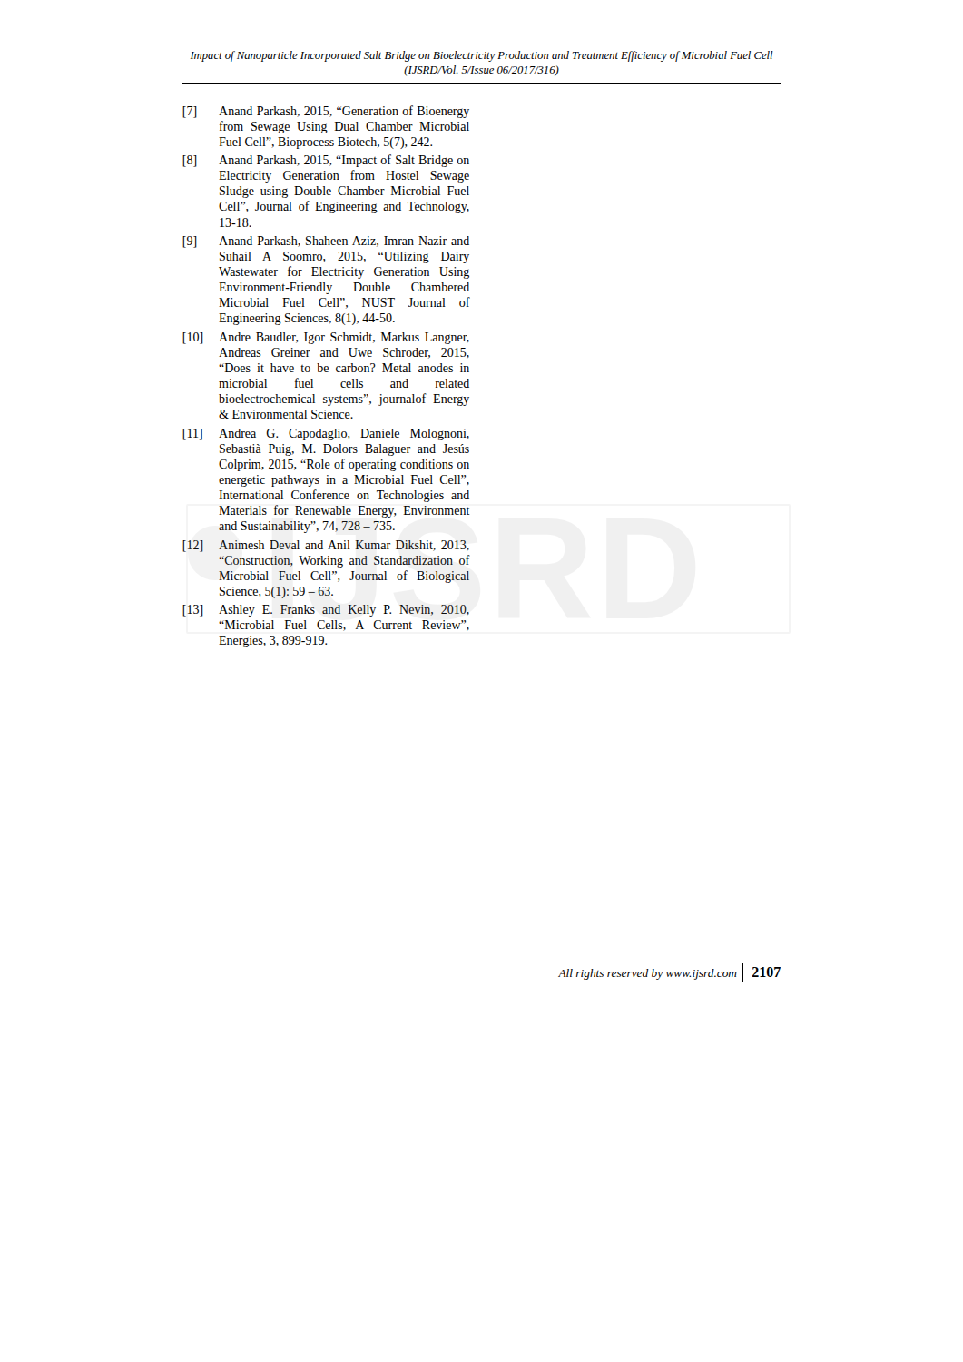Impact of Nanoparticle Incorporated Salt Bridge on Bioelectricity Production and Treatment Efficiency of Microbial Fuel Cell (IJSRD/Vol. 5/Issue 06/2017/316)
[7] Anand Parkash, 2015, “Generation of Bioenergy from Sewage Using Dual Chamber Microbial Fuel Cell”, Bioprocess Biotech, 5(7), 242.
[8] Anand Parkash, 2015, “Impact of Salt Bridge on Electricity Generation from Hostel Sewage Sludge using Double Chamber Microbial Fuel Cell”, Journal of Engineering and Technology, 13-18.
[9] Anand Parkash, Shaheen Aziz, Imran Nazir and Suhail A Soomro, 2015, “Utilizing Dairy Wastewater for Electricity Generation Using Environment-Friendly Double Chambered Microbial Fuel Cell”, NUST Journal of Engineering Sciences, 8(1), 44-50.
[10] Andre Baudler, Igor Schmidt, Markus Langner, Andreas Greiner and Uwe Schroder, 2015, “Does it have to be carbon? Metal anodes in microbial fuel cells and related bioelectrochemical systems”, journalof Energy & Environmental Science.
[11] Andrea G. Capodaglio, Daniele Molognoni, Sebastià Puig, M. Dolors Balaguer and Jesús Colprim, 2015, “Role of operating conditions on energetic pathways in a Microbial Fuel Cell”, International Conference on Technologies and Materials for Renewable Energy, Environment and Sustainability”, 74, 728 – 735.
[12] Animesh Deval and Anil Kumar Dikshit, 2013, “Construction, Working and Standardization of Microbial Fuel Cell”, Journal of Biological Science, 5(1): 59 – 63.
[13] Ashley E. Franks and Kelly P. Nevin, 2010, “Microbial Fuel Cells, A Current Review”, Energies, 3, 899-919.
IJSRD
All rights reserved by www.ijsrd.com 2107